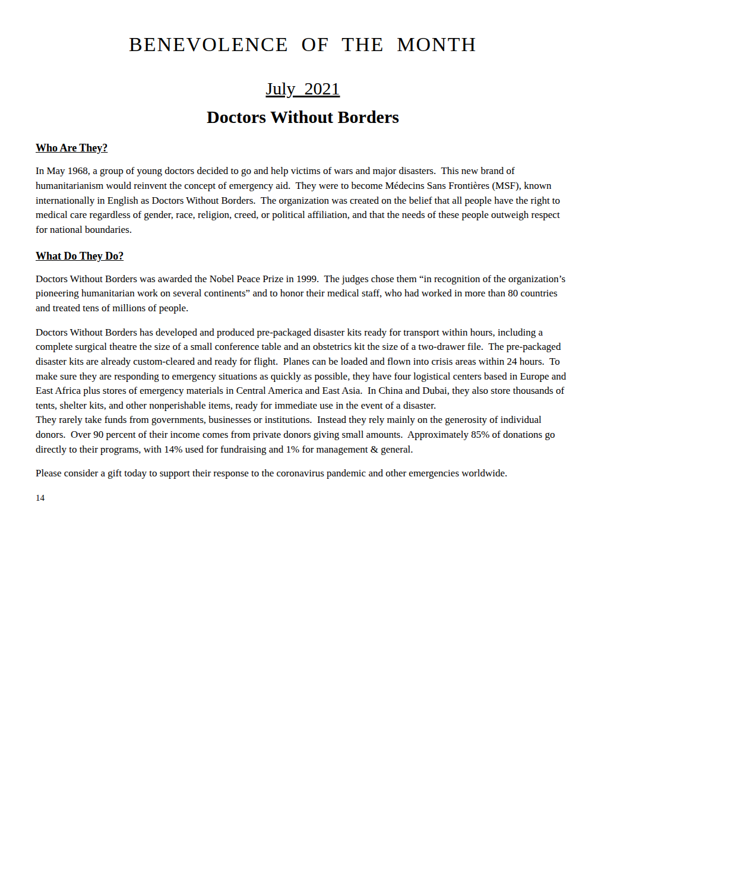BENEVOLENCE OF THE MONTH
July 2021
Doctors Without Borders
Who Are They?
In May 1968, a group of young doctors decided to go and help victims of wars and major disasters. This new brand of humanitarianism would reinvent the concept of emergency aid. They were to become Médecins Sans Frontières (MSF), known internationally in English as Doctors Without Borders. The organization was created on the belief that all people have the right to medical care regardless of gender, race, religion, creed, or political affiliation, and that the needs of these people outweigh respect for national boundaries.
What Do They Do?
Doctors Without Borders was awarded the Nobel Peace Prize in 1999. The judges chose them “in recognition of the organization’s pioneering humanitarian work on several continents” and to honor their medical staff, who had worked in more than 80 countries and treated tens of millions of people.
Doctors Without Borders has developed and produced pre-packaged disaster kits ready for transport within hours, including a complete surgical theatre the size of a small conference table and an obstetrics kit the size of a two-drawer file. The pre-packaged disaster kits are already custom-cleared and ready for flight. Planes can be loaded and flown into crisis areas within 24 hours. To make sure they are responding to emergency situations as quickly as possible, they have four logistical centers based in Europe and East Africa plus stores of emergency materials in Central America and East Asia. In China and Dubai, they also store thousands of tents, shelter kits, and other nonperishable items, ready for immediate use in the event of a disaster.
They rarely take funds from governments, businesses or institutions. Instead they rely mainly on the generosity of individual donors. Over 90 percent of their income comes from private donors giving small amounts. Approximately 85% of donations go directly to their programs, with 14% used for fundraising and 1% for management & general.
Please consider a gift today to support their response to the coronavirus pandemic and other emergencies worldwide.
14